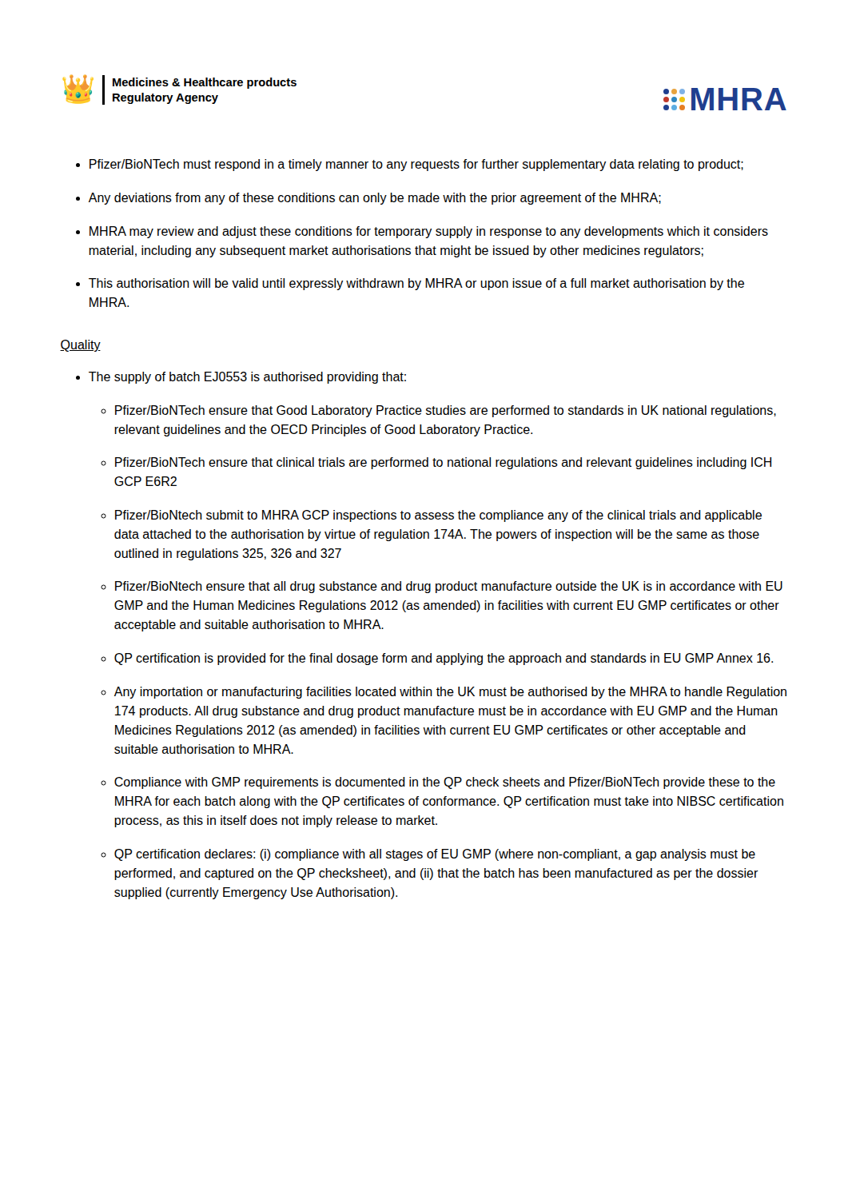👑
Medicines & Healthcare products
Regulatory Agency
MHRA
Pfizer/BioNTech must respond in a timely manner to any requests for further supplementary data relating to product;
Any deviations from any of these conditions can only be made with the prior agreement of the MHRA;
MHRA may review and adjust these conditions for temporary supply in response to any developments which it considers material, including any subsequent market authorisations that might be issued by other medicines regulators;
This authorisation will be valid until expressly withdrawn by MHRA or upon issue of a full market authorisation by the MHRA.
Quality
The supply of batch EJ0553 is authorised providing that:
Pfizer/BioNTech ensure that Good Laboratory Practice studies are performed to standards in UK national regulations, relevant guidelines and the OECD Principles of Good Laboratory Practice.
Pfizer/BioNTech ensure that clinical trials are performed to national regulations and relevant guidelines including ICH GCP E6R2
Pfizer/BioNtech submit to MHRA GCP inspections to assess the compliance any of the clinical trials and applicable data attached to the authorisation by virtue of regulation 174A. The powers of inspection will be the same as those outlined in regulations 325, 326 and 327
Pfizer/BioNtech ensure that all drug substance and drug product manufacture outside the UK is in accordance with EU GMP and the Human Medicines Regulations 2012 (as amended) in facilities with current EU GMP certificates or other acceptable and suitable authorisation to MHRA.
QP certification is provided for the final dosage form and applying the approach and standards in EU GMP Annex 16.
Any importation or manufacturing facilities located within the UK must be authorised by the MHRA to handle Regulation 174 products. All drug substance and drug product manufacture must be in accordance with EU GMP and the Human Medicines Regulations 2012 (as amended) in facilities with current EU GMP certificates or other acceptable and suitable authorisation to MHRA.
Compliance with GMP requirements is documented in the QP check sheets and Pfizer/BioNTech provide these to the MHRA for each batch along with the QP certificates of conformance. QP certification must take into NIBSC certification process, as this in itself does not imply release to market.
QP certification declares: (i) compliance with all stages of EU GMP (where non-compliant, a gap analysis must be performed, and captured on the QP checksheet), and (ii) that the batch has been manufactured as per the dossier supplied (currently Emergency Use Authorisation).